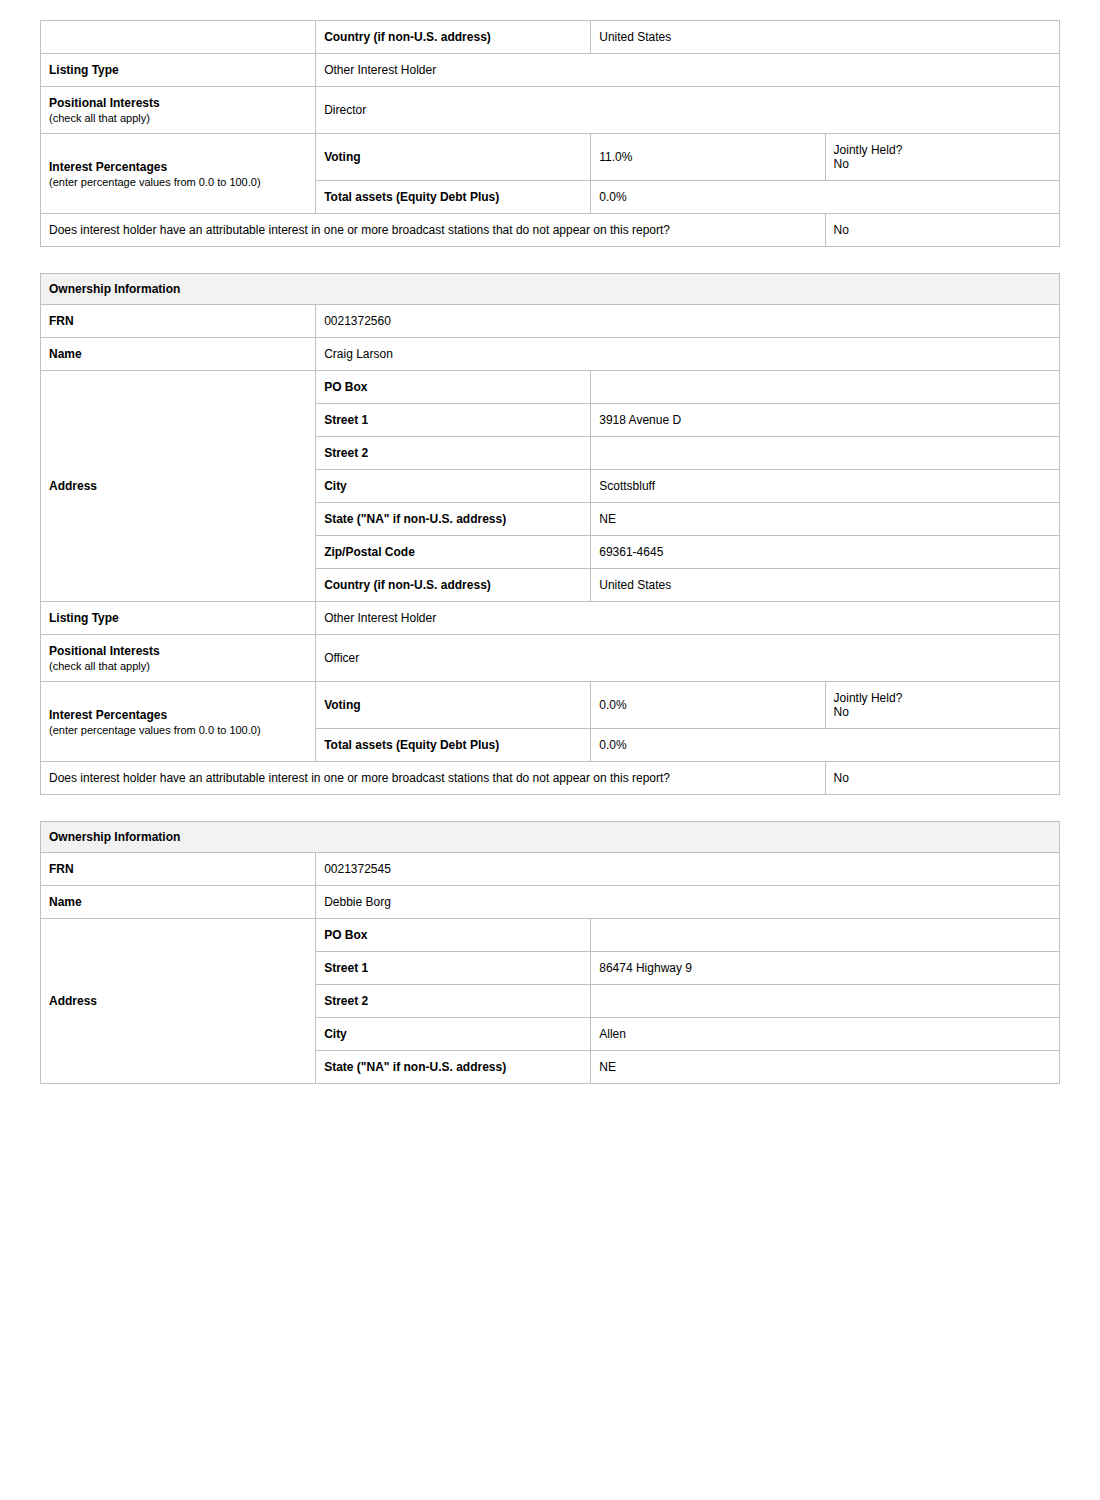| | Country (if non-U.S. address) | United States |
| Listing Type | Other Interest Holder |
| Positional Interests (check all that apply) | Director |
| Interest Percentages (enter percentage values from 0.0 to 100.0) | Voting | 11.0% | Jointly Held? No |
| Total assets (Equity Debt Plus) | 0.0% |
| Does interest holder have an attributable interest in one or more broadcast stations that do not appear on this report? | No |
Ownership Information
| FRN | 0021372560 |
| Name | Craig Larson |
| Address | PO Box | |
| Street 1 | 3918 Avenue D |
| Street 2 | |
| City | Scottsbluff |
| State ("NA" if non-U.S. address) | NE |
| Zip/Postal Code | 69361-4645 |
| Country (if non-U.S. address) | United States |
| Listing Type | Other Interest Holder |
| Positional Interests (check all that apply) | Officer |
| Interest Percentages (enter percentage values from 0.0 to 100.0) | Voting | 0.0% | Jointly Held? No |
| Total assets (Equity Debt Plus) | 0.0% |
| Does interest holder have an attributable interest in one or more broadcast stations that do not appear on this report? | No |
Ownership Information
| FRN | 0021372545 |
| Name | Debbie Borg |
| Address | PO Box | |
| Street 1 | 86474 Highway 9 |
| Street 2 | |
| City | Allen |
| State ("NA" if non-U.S. address) | NE |